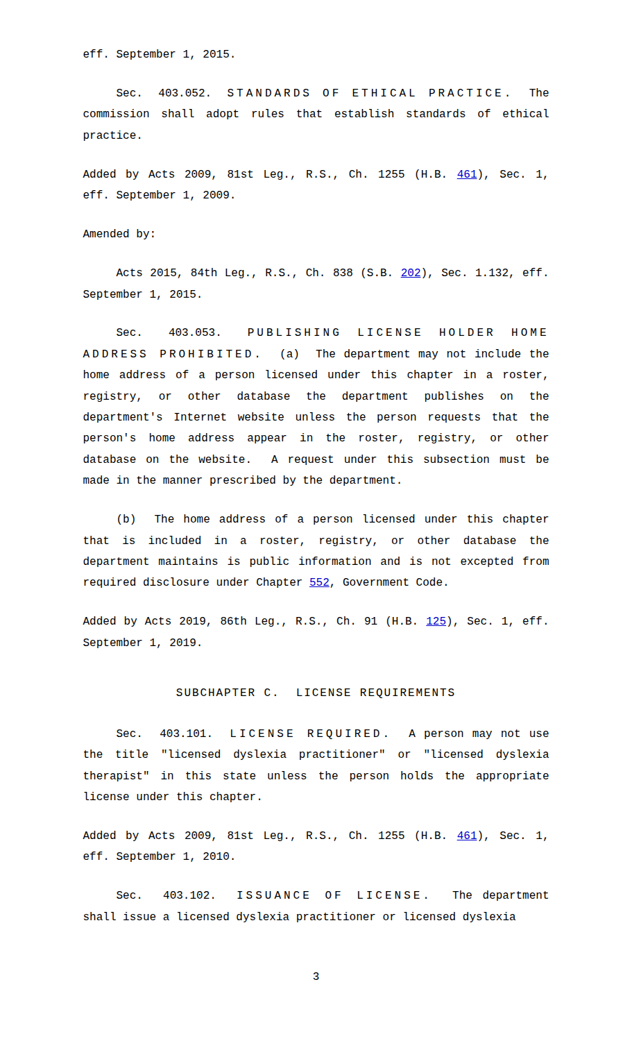eff. September 1, 2015.
Sec. 403.052. STANDARDS OF ETHICAL PRACTICE. The commission shall adopt rules that establish standards of ethical practice.
Added by Acts 2009, 81st Leg., R.S., Ch. 1255 (H.B. 461), Sec. 1, eff. September 1, 2009.
Amended by:
Acts 2015, 84th Leg., R.S., Ch. 838 (S.B. 202), Sec. 1.132, eff. September 1, 2015.
Sec. 403.053. PUBLISHING LICENSE HOLDER HOME ADDRESS PROHIBITED. (a) The department may not include the home address of a person licensed under this chapter in a roster, registry, or other database the department publishes on the department's Internet website unless the person requests that the person's home address appear in the roster, registry, or other database on the website. A request under this subsection must be made in the manner prescribed by the department.
(b) The home address of a person licensed under this chapter that is included in a roster, registry, or other database the department maintains is public information and is not excepted from required disclosure under Chapter 552, Government Code.
Added by Acts 2019, 86th Leg., R.S., Ch. 91 (H.B. 125), Sec. 1, eff. September 1, 2019.
SUBCHAPTER C. LICENSE REQUIREMENTS
Sec. 403.101. LICENSE REQUIRED. A person may not use the title "licensed dyslexia practitioner" or "licensed dyslexia therapist" in this state unless the person holds the appropriate license under this chapter.
Added by Acts 2009, 81st Leg., R.S., Ch. 1255 (H.B. 461), Sec. 1, eff. September 1, 2010.
Sec. 403.102. ISSUANCE OF LICENSE. The department shall issue a licensed dyslexia practitioner or licensed dyslexia
3